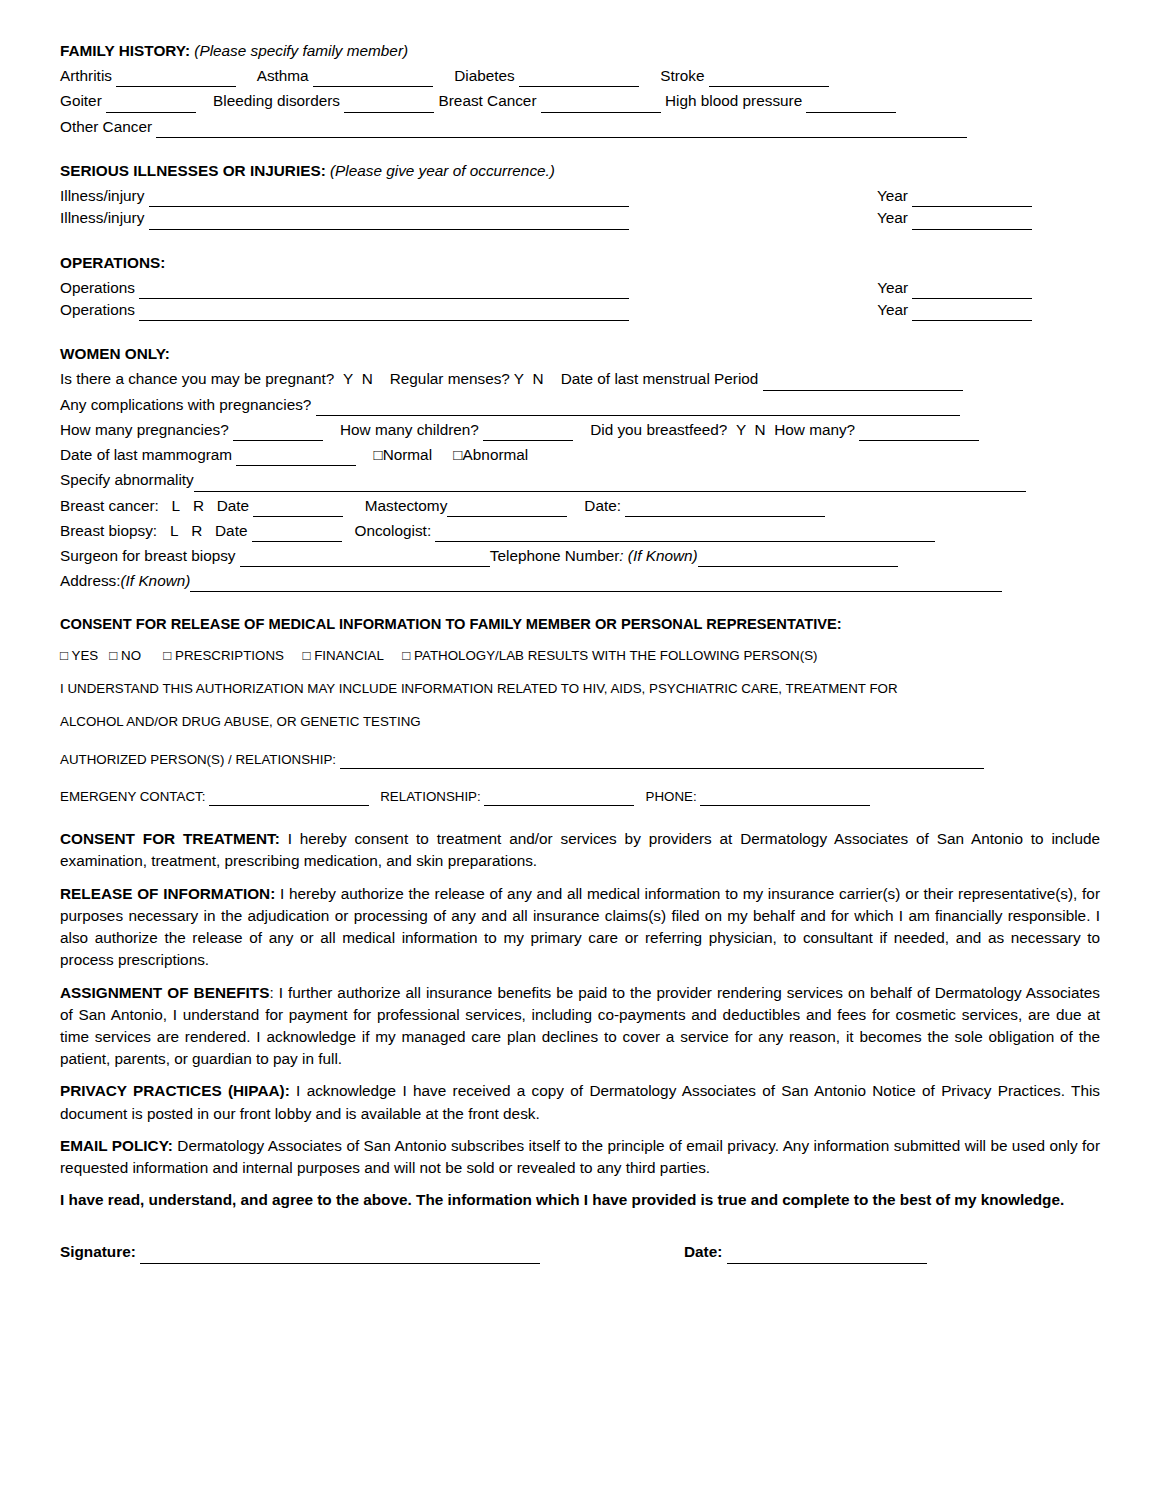FAMILY HISTORY: (Please specify family member)
Arthritis Asthma Diabetes Stroke
Goiter Bleeding disorders Breast Cancer High blood pressure
Other Cancer
SERIOUS ILLNESSES OR INJURIES: (Please give year of occurrence.)
| Illness/injury | Year |
| Illness/injury | Year |
OPERATIONS:
| Operations | Year |
| Operations | Year |
WOMEN ONLY:
Is there a chance you may be pregnant? Y N Regular menses? Y N Date of last menstrual Period
Any complications with pregnancies?
How many pregnancies? How many children? Did you breastfeed? Y N How many?
Date of last mammogram □Normal □Abnormal
Specify abnormality
Breast cancer: L R Date Mastectomy Date:
Breast biopsy: L R Date Oncologist:
Surgeon for breast biopsy Telephone Number: (If Known)
Address:(If Known)
CONSENT FOR RELEASE OF MEDICAL INFORMATION TO FAMILY MEMBER OR PERSONAL REPRESENTATIVE:
□ YES □ NO □ PRESCRIPTIONS □ FINANCIAL □ PATHOLOGY/LAB RESULTS WITH THE FOLLOWING PERSON(S)
I UNDERSTAND THIS AUTHORIZATION MAY INCLUDE INFORMATION RELATED TO HIV, AIDS, PSYCHIATRIC CARE, TREATMENT FOR
ALCOHOL AND/OR DRUG ABUSE, OR GENETIC TESTING
AUTHORIZED PERSON(S) / RELATIONSHIP:
EMERGENY CONTACT: RELATIONSHIP: PHONE:
CONSENT FOR TREATMENT: I hereby consent to treatment and/or services by providers at Dermatology Associates of San Antonio to include examination, treatment, prescribing medication, and skin preparations.
RELEASE OF INFORMATION: I hereby authorize the release of any and all medical information to my insurance carrier(s) or their representative(s), for purposes necessary in the adjudication or processing of any and all insurance claims(s) filed on my behalf and for which I am financially responsible. I also authorize the release of any or all medical information to my primary care or referring physician, to consultant if needed, and as necessary to process prescriptions.
ASSIGNMENT OF BENEFITS: I further authorize all insurance benefits be paid to the provider rendering services on behalf of Dermatology Associates of San Antonio, I understand for payment for professional services, including co-payments and deductibles and fees for cosmetic services, are due at time services are rendered. I acknowledge if my managed care plan declines to cover a service for any reason, it becomes the sole obligation of the patient, parents, or guardian to pay in full.
PRIVACY PRACTICES (HIPAA): I acknowledge I have received a copy of Dermatology Associates of San Antonio Notice of Privacy Practices. This document is posted in our front lobby and is available at the front desk.
EMAIL POLICY: Dermatology Associates of San Antonio subscribes itself to the principle of email privacy. Any information submitted will be used only for requested information and internal purposes and will not be sold or revealed to any third parties.
I have read, understand, and agree to the above. The information which I have provided is true and complete to the best of my knowledge.
| Signature: | Date: |